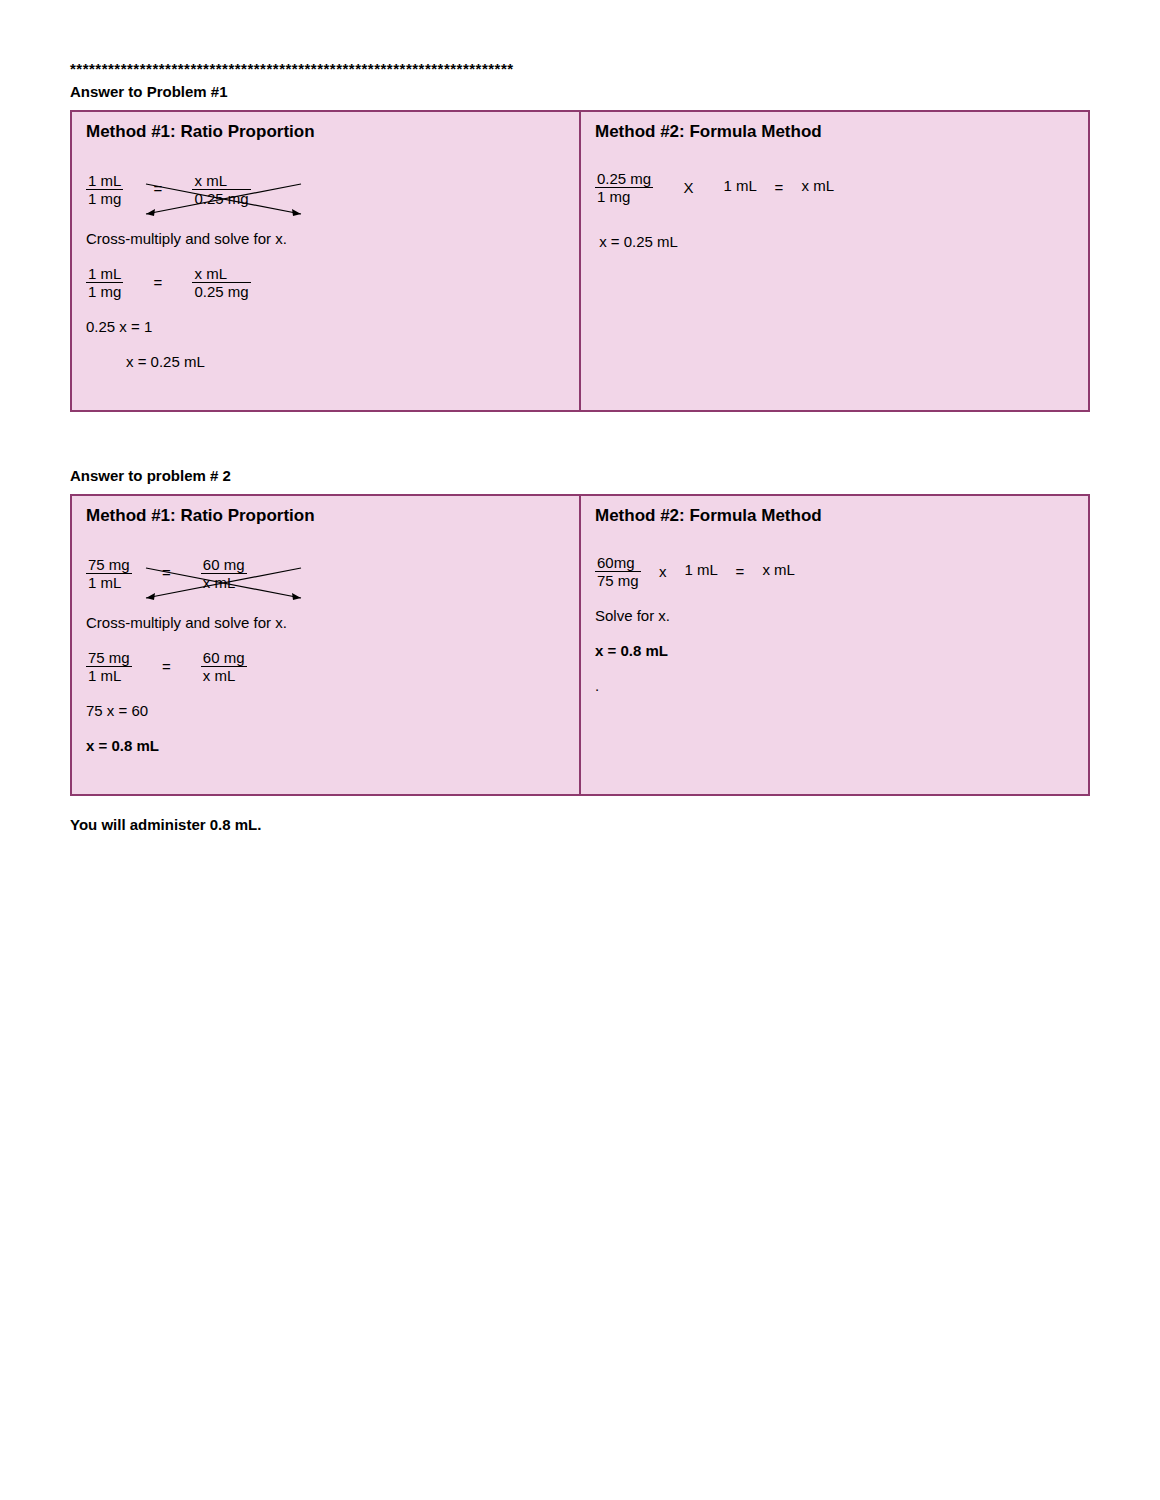**********************************************************************
Answer to Problem #1
| Method #1: Ratio Proportion 1 mL 1 mg = x mL 0.25 mg Cross-multiply and solve for x. 1 mL 1 mg = x mL 0.25 mg 0.25 x = 1 x = 0.25 mL | Method #2: Formula Method 0.25 mg 1 mg X 1 mL = x mL x = 0.25 mL |
Answer to problem # 2
| Method #1: Ratio Proportion 75 mg 1 mL = 60 mg x mL Cross-multiply and solve for x. 75 mg 1 mL = 60 mg x mL 75 x = 60 x = 0.8 mL | Method #2: Formula Method 60mg 75 mg x 1 mL = x mL Solve for x. x = 0.8 mL . |
You will administer 0.8 mL.